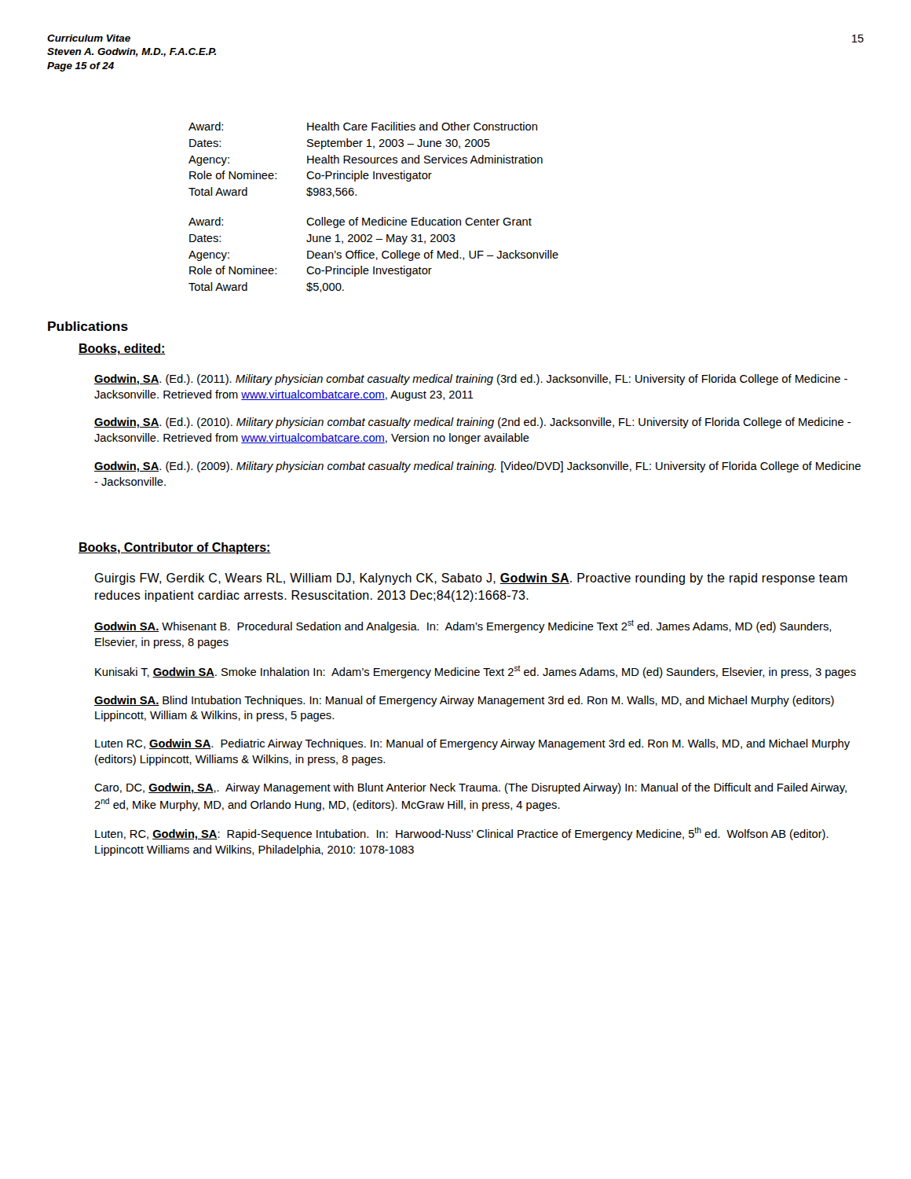Curriculum Vitae
Steven A. Godwin, M.D., F.A.C.E.P.
Page 15 of 24
15
Award:
Health Care Facilities and Other Construction
Dates:
September 1, 2003 – June 30, 2005
Agency:
Health Resources and Services Administration
Role of Nominee:
Co-Principle Investigator
Total Award
$983,566.
Award:
College of Medicine Education Center Grant
Dates:
June 1, 2002 – May 31, 2003
Agency:
Dean’s Office, College of Med., UF – Jacksonville
Role of Nominee:
Co-Principle Investigator
Total Award
$5,000.
Publications
Books, edited:
Godwin, SA. (Ed.). (2011). Military physician combat casualty medical training (3rd ed.). Jacksonville, FL: University of Florida College of Medicine - Jacksonville. Retrieved from www.virtualcombatcare.com, August 23, 2011
Godwin, SA. (Ed.). (2010). Military physician combat casualty medical training (2nd ed.). Jacksonville, FL: University of Florida College of Medicine - Jacksonville. Retrieved from www.virtualcombatcare.com, Version no longer available
Godwin, SA. (Ed.). (2009). Military physician combat casualty medical training. [Video/DVD] Jacksonville, FL: University of Florida College of Medicine - Jacksonville.
Books, Contributor of Chapters:
Guirgis FW, Gerdik C, Wears RL, William DJ, Kalynych CK, Sabato J, Godwin SA. Proactive rounding by the rapid response team reduces inpatient cardiac arrests. Resuscitation. 2013 Dec;84(12):1668-73.
Godwin SA. Whisenant B. Procedural Sedation and Analgesia. In: Adam’s Emergency Medicine Text 2st ed. James Adams, MD (ed) Saunders, Elsevier, in press, 8 pages
Kunisaki T, Godwin SA. Smoke Inhalation In: Adam’s Emergency Medicine Text 2st ed. James Adams, MD (ed) Saunders, Elsevier, in press, 3 pages
Godwin SA. Blind Intubation Techniques. In: Manual of Emergency Airway Management 3rd ed. Ron M. Walls, MD, and Michael Murphy (editors) Lippincott, William & Wilkins, in press, 5 pages.
Luten RC, Godwin SA. Pediatric Airway Techniques. In: Manual of Emergency Airway Management 3rd ed. Ron M. Walls, MD, and Michael Murphy (editors) Lippincott, Williams & Wilkins, in press, 8 pages.
Caro, DC, Godwin, SA,. Airway Management with Blunt Anterior Neck Trauma. (The Disrupted Airway) In: Manual of the Difficult and Failed Airway, 2nd ed, Mike Murphy, MD, and Orlando Hung, MD, (editors). McGraw Hill, in press, 4 pages.
Luten, RC, Godwin, SA: Rapid-Sequence Intubation. In: Harwood-Nuss’ Clinical Practice of Emergency Medicine, 5th ed. Wolfson AB (editor). Lippincott Williams and Wilkins, Philadelphia, 2010: 1078-1083